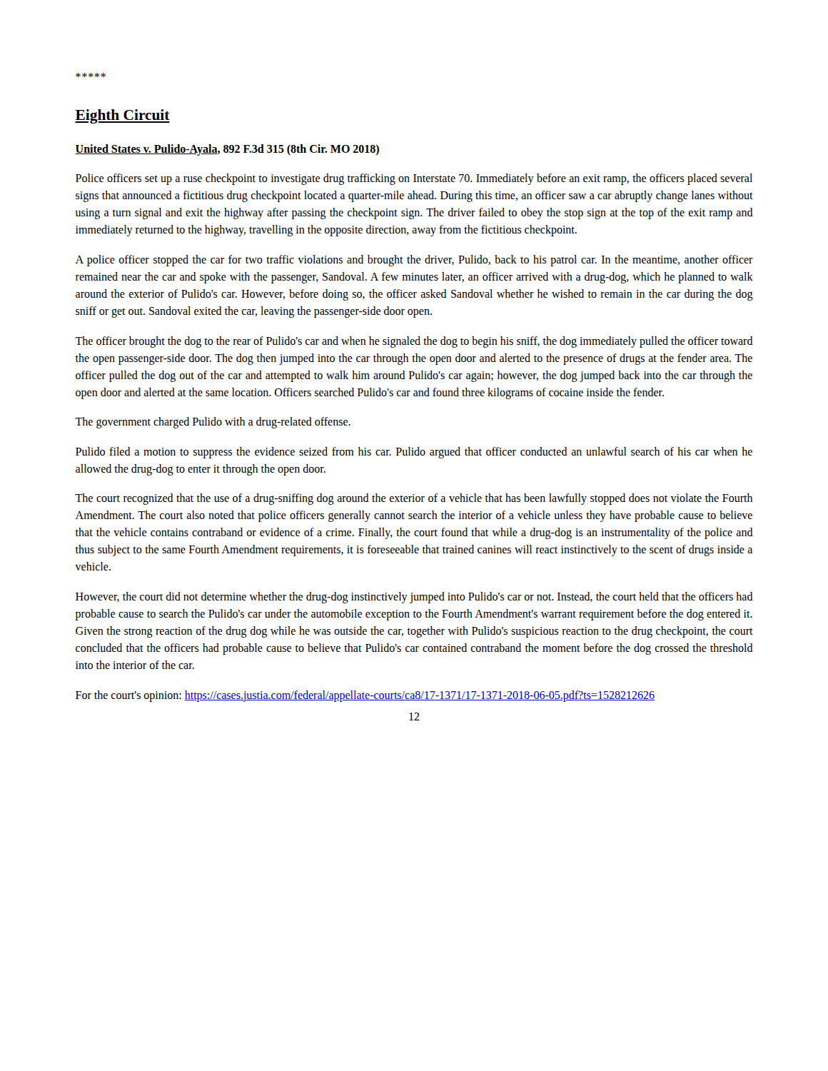*****
Eighth Circuit
United States v. Pulido-Ayala, 892 F.3d 315 (8th Cir. MO 2018)
Police officers set up a ruse checkpoint to investigate drug trafficking on Interstate 70. Immediately before an exit ramp, the officers placed several signs that announced a fictitious drug checkpoint located a quarter-mile ahead. During this time, an officer saw a car abruptly change lanes without using a turn signal and exit the highway after passing the checkpoint sign. The driver failed to obey the stop sign at the top of the exit ramp and immediately returned to the highway, travelling in the opposite direction, away from the fictitious checkpoint.
A police officer stopped the car for two traffic violations and brought the driver, Pulido, back to his patrol car. In the meantime, another officer remained near the car and spoke with the passenger, Sandoval. A few minutes later, an officer arrived with a drug-dog, which he planned to walk around the exterior of Pulido's car. However, before doing so, the officer asked Sandoval whether he wished to remain in the car during the dog sniff or get out. Sandoval exited the car, leaving the passenger-side door open.
The officer brought the dog to the rear of Pulido's car and when he signaled the dog to begin his sniff, the dog immediately pulled the officer toward the open passenger-side door. The dog then jumped into the car through the open door and alerted to the presence of drugs at the fender area. The officer pulled the dog out of the car and attempted to walk him around Pulido's car again; however, the dog jumped back into the car through the open door and alerted at the same location. Officers searched Pulido's car and found three kilograms of cocaine inside the fender.
The government charged Pulido with a drug-related offense.
Pulido filed a motion to suppress the evidence seized from his car. Pulido argued that officer conducted an unlawful search of his car when he allowed the drug-dog to enter it through the open door.
The court recognized that the use of a drug-sniffing dog around the exterior of a vehicle that has been lawfully stopped does not violate the Fourth Amendment. The court also noted that police officers generally cannot search the interior of a vehicle unless they have probable cause to believe that the vehicle contains contraband or evidence of a crime. Finally, the court found that while a drug-dog is an instrumentality of the police and thus subject to the same Fourth Amendment requirements, it is foreseeable that trained canines will react instinctively to the scent of drugs inside a vehicle.
However, the court did not determine whether the drug-dog instinctively jumped into Pulido's car or not. Instead, the court held that the officers had probable cause to search the Pulido's car under the automobile exception to the Fourth Amendment's warrant requirement before the dog entered it. Given the strong reaction of the drug dog while he was outside the car, together with Pulido's suspicious reaction to the drug checkpoint, the court concluded that the officers had probable cause to believe that Pulido's car contained contraband the moment before the dog crossed the threshold into the interior of the car.
For the court's opinion: https://cases.justia.com/federal/appellate-courts/ca8/17-1371/17-1371-2018-06-05.pdf?ts=1528212626
12